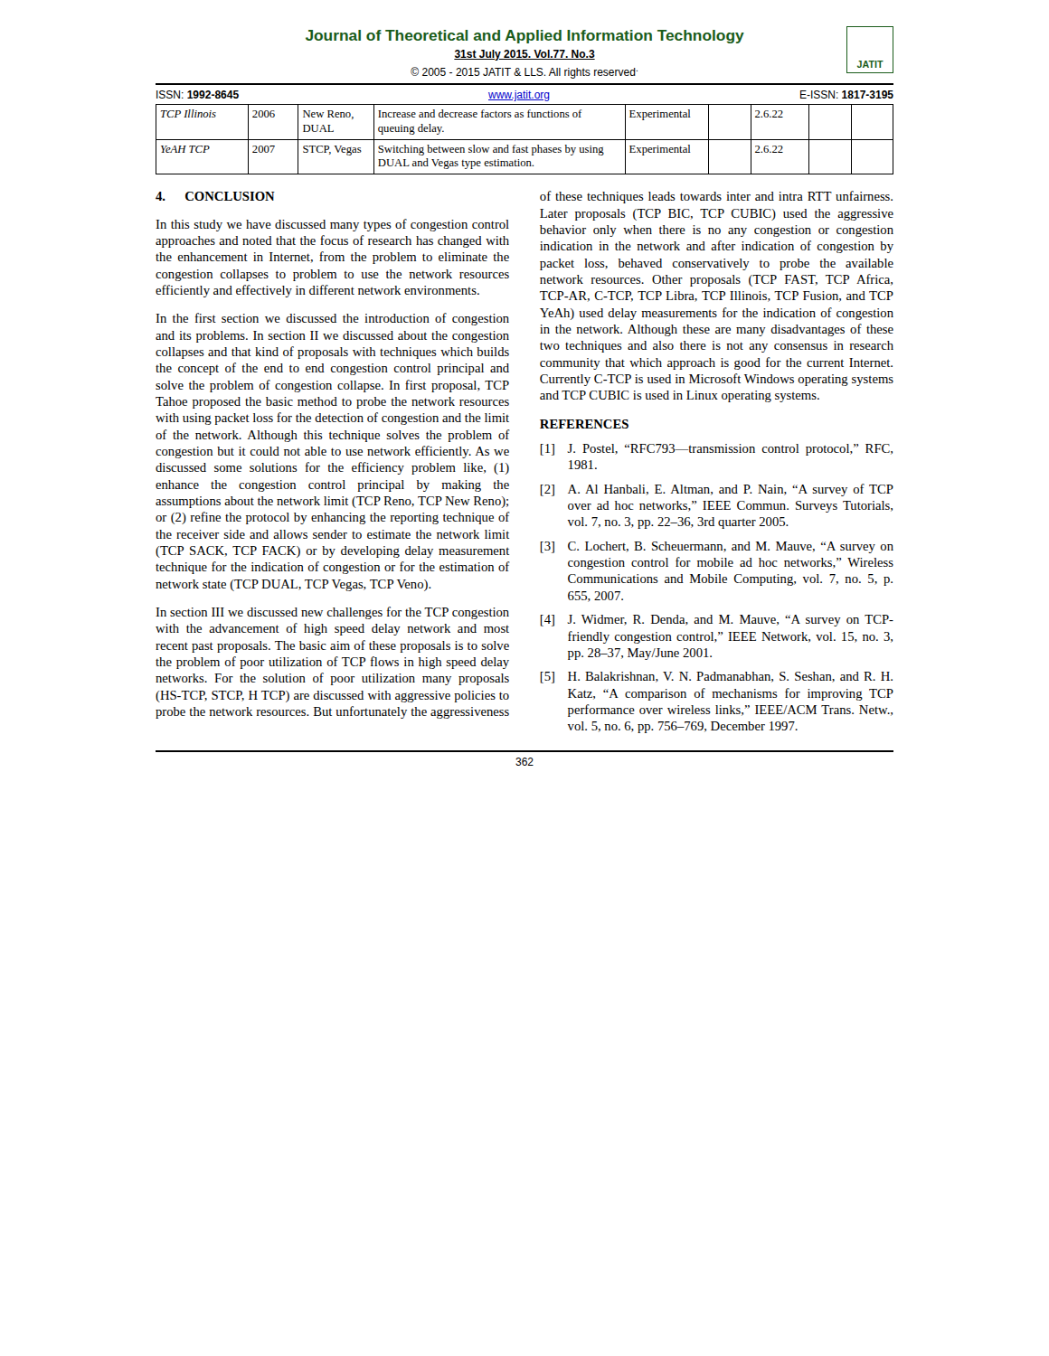JATIT
Journal of Theoretical and Applied Information Technology
31st July 2015. Vol.77. No.3
© 2005 - 2015 JATIT & LLS. All rights reserved.
ISSN: 1992-8645 www.jatit.org E-ISSN: 1817-3195
| TCP Illinois | 2006 | New Reno, DUAL | Increase and decrease factors as functions of queuing delay. | Experimental | | 2.6.22 | | |
| YeAH TCP | 2007 | STCP, Vegas | Switching between slow and fast phases by using DUAL and Vegas type estimation. | Experimental | | 2.6.22 | | |
4. CONCLUSION
In this study we have discussed many types of congestion control approaches and noted that the focus of research has changed with the enhancement in Internet, from the problem to eliminate the congestion collapses to problem to use the network resources efficiently and effectively in different network environments.
In the first section we discussed the introduction of congestion and its problems. In section II we discussed about the congestion collapses and that kind of proposals with techniques which builds the concept of the end to end congestion control principal and solve the problem of congestion collapse. In first proposal, TCP Tahoe proposed the basic method to probe the network resources with using packet loss for the detection of congestion and the limit of the network. Although this technique solves the problem of congestion but it could not able to use network efficiently. As we discussed some solutions for the efficiency problem like, (1) enhance the congestion control principal by making the assumptions about the network limit (TCP Reno, TCP New Reno); or (2) refine the protocol by enhancing the reporting technique of the receiver side and allows sender to estimate the network limit (TCP SACK, TCP FACK) or by developing delay measurement technique for the indication of congestion or for the estimation of network state (TCP DUAL, TCP Vegas, TCP Veno).
In section III we discussed new challenges for the TCP congestion with the advancement of high speed delay network and most recent past proposals. The basic aim of these proposals is to solve the problem of poor utilization of TCP flows in high speed delay networks. For the solution of poor utilization many proposals (HS-TCP, STCP, H TCP) are discussed with aggressive policies to probe the network resources. But unfortunately the aggressiveness of these techniques leads towards inter and intra RTT unfairness. Later proposals (TCP BIC, TCP CUBIC) used the aggressive behavior only when there is no any congestion or congestion indication in the network and after indication of congestion by packet loss, behaved conservatively to probe the available network resources. Other proposals (TCP FAST, TCP Africa, TCP-AR, C-TCP, TCP Libra, TCP Illinois, TCP Fusion, and TCP YeAh) used delay measurements for the indication of congestion in the network. Although these are many disadvantages of these two techniques and also there is not any consensus in research community that which approach is good for the current Internet. Currently C-TCP is used in Microsoft Windows operating systems and TCP CUBIC is used in Linux operating systems.
REFERENCES
[1] J. Postel, “RFC793—transmission control protocol,” RFC, 1981.
[2] A. Al Hanbali, E. Altman, and P. Nain, “A survey of TCP over ad hoc networks,” IEEE Commun. Surveys Tutorials, vol. 7, no. 3, pp. 22–36, 3rd quarter 2005.
[3] C. Lochert, B. Scheuermann, and M. Mauve, “A survey on congestion control for mobile ad hoc networks,” Wireless Communications and Mobile Computing, vol. 7, no. 5, p. 655, 2007.
[4] J. Widmer, R. Denda, and M. Mauve, “A survey on TCP-friendly congestion control,” IEEE Network, vol. 15, no. 3, pp. 28–37, May/June 2001.
[5] H. Balakrishnan, V. N. Padmanabhan, S. Seshan, and R. H. Katz, “A comparison of mechanisms for improving TCP performance over wireless links,” IEEE/ACM Trans. Netw., vol. 5, no. 6, pp. 756–769, December 1997.
362